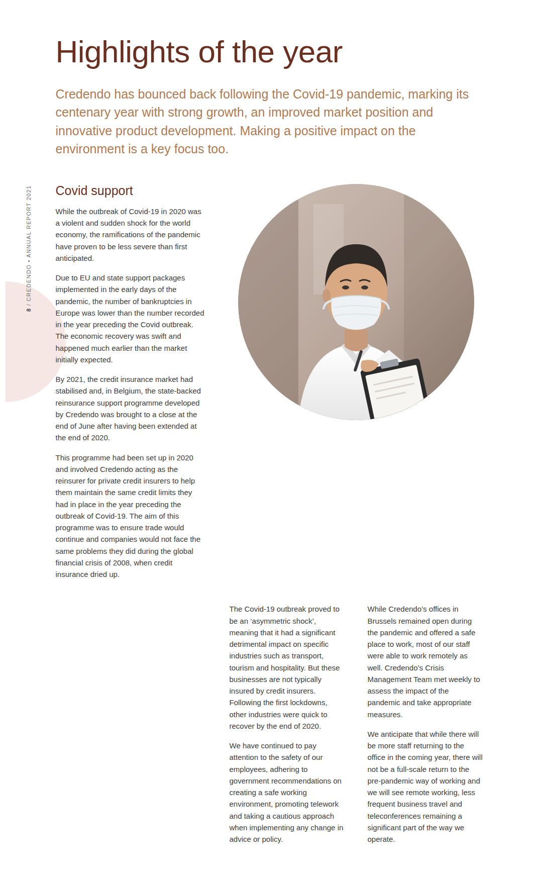8 / CREDENDO • ANNUAL REPORT 2021
Highlights of the year
Credendo has bounced back following the Covid-19 pandemic, marking its centenary year with strong growth, an improved market position and innovative product development. Making a positive impact on the environment is a key focus too.
Covid support
While the outbreak of Covid-19 in 2020 was a violent and sudden shock for the world economy, the ramifications of the pandemic have proven to be less severe than first anticipated.
Due to EU and state support packages implemented in the early days of the pandemic, the number of bankruptcies in Europe was lower than the number recorded in the year preceding the Covid outbreak. The economic recovery was swift and happened much earlier than the market initially expected.
By 2021, the credit insurance market had stabilised and, in Belgium, the state-backed reinsurance support programme developed by Credendo was brought to a close at the end of June after having been extended at the end of 2020.
This programme had been set up in 2020 and involved Credendo acting as the reinsurer for private credit insurers to help them maintain the same credit limits they had in place in the year preceding the outbreak of Covid-19. The aim of this programme was to ensure trade would continue and companies would not face the same problems they did during the global financial crisis of 2008, when credit insurance dried up.
The Covid-19 outbreak proved to be an ‘asymmetric shock’, meaning that it had a significant detrimental impact on specific industries such as transport, tourism and hospitality. But these businesses are not typically insured by credit insurers. Following the first lockdowns, other industries were quick to recover by the end of 2020.
We have continued to pay attention to the safety of our employees, adhering to government recommendations on creating a safe working environment, promoting telework and taking a cautious approach when implementing any change in advice or policy.
While Credendo’s offices in Brussels remained open during the pandemic and offered a safe place to work, most of our staff were able to work remotely as well. Credendo’s Crisis Management Team met weekly to assess the impact of the pandemic and take appropriate measures.
We anticipate that while there will be more staff returning to the office in the coming year, there will not be a full-scale return to the pre-pandemic way of working and we will see remote working, less frequent business travel and teleconferences remaining a significant part of the way we operate.